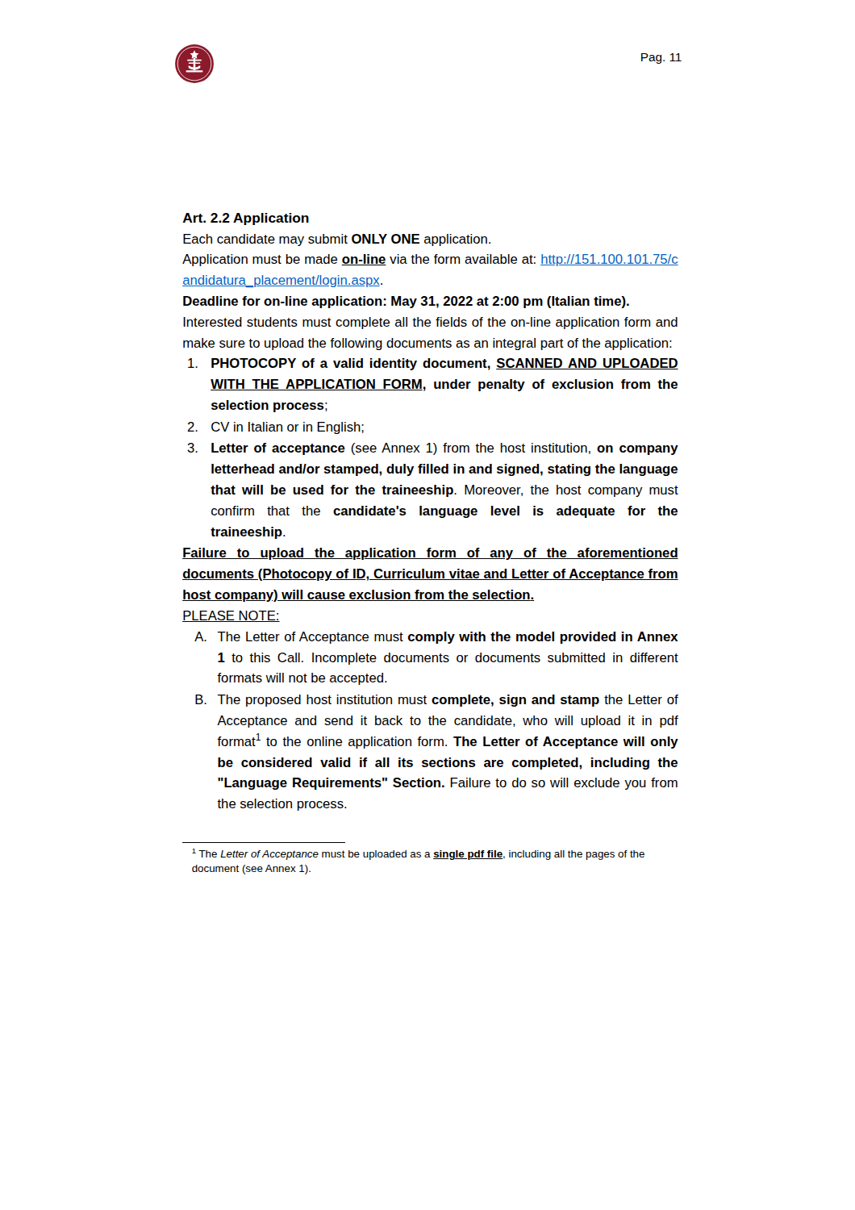Pag. 11
Art. 2.2 Application
Each candidate may submit ONLY ONE application.
Application must be made on-line via the form available at: http://151.100.101.75/candidatura_placement/login.aspx.
Deadline for on-line application: May 31, 2022 at 2:00 pm (Italian time).
Interested students must complete all the fields of the on-line application form and make sure to upload the following documents as an integral part of the application:
PHOTOCOPY of a valid identity document, SCANNED AND UPLOADED WITH THE APPLICATION FORM, under penalty of exclusion from the selection process;
CV in Italian or in English;
Letter of acceptance (see Annex 1) from the host institution, on company letterhead and/or stamped, duly filled in and signed, stating the language that will be used for the traineeship. Moreover, the host company must confirm that the candidate's language level is adequate for the traineeship.
Failure to upload the application form of any of the aforementioned documents (Photocopy of ID, Curriculum vitae and Letter of Acceptance from host company) will cause exclusion from the selection.
PLEASE NOTE:
The Letter of Acceptance must comply with the model provided in Annex 1 to this Call. Incomplete documents or documents submitted in different formats will not be accepted.
The proposed host institution must complete, sign and stamp the Letter of Acceptance and send it back to the candidate, who will upload it in pdf format1 to the online application form. The Letter of Acceptance will only be considered valid if all its sections are completed, including the "Language Requirements" Section. Failure to do so will exclude you from the selection process.
1 The Letter of Acceptance must be uploaded as a single pdf file, including all the pages of the document (see Annex 1).